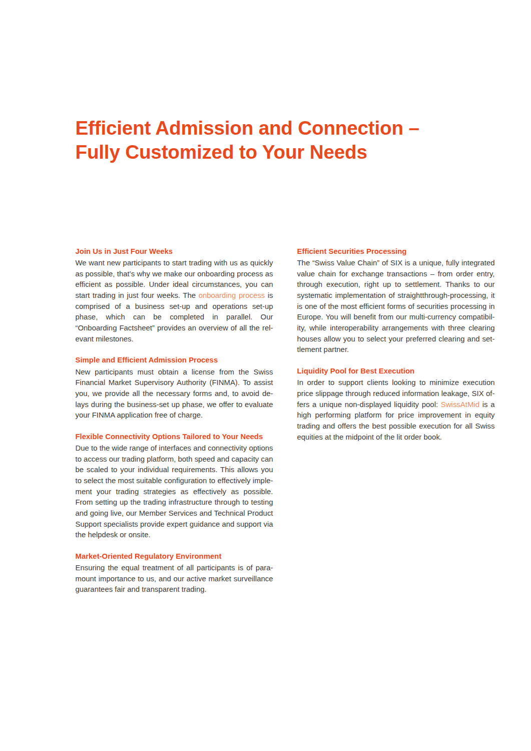Efficient Admission and Connection –
Fully Customized to Your Needs
Join Us in Just Four Weeks
We want new participants to start trading with us as quickly as possible, that’s why we make our onboarding process as efficient as possible. Under ideal circumstances, you can start trading in just four weeks. The onboarding process is comprised of a business set-up and operations set-up phase, which can be completed in parallel. Our “Onboarding Factsheet” provides an overview of all the relevant milestones.
Simple and Efficient Admission Process
New participants must obtain a license from the Swiss Financial Market Supervisory Authority (FINMA). To assist you, we provide all the necessary forms and, to avoid delays during the business-set up phase, we offer to evaluate your FINMA application free of charge.
Flexible Connectivity Options Tailored to Your Needs
Due to the wide range of interfaces and connectivity options to access our trading platform, both speed and capacity can be scaled to your individual requirements. This allows you to select the most suitable configuration to effectively implement your trading strategies as effectively as possible. From setting up the trading infrastructure through to testing and going live, our Member Services and Technical Product Support specialists provide expert guidance and support via the helpdesk or onsite.
Market-Oriented Regulatory Environment
Ensuring the equal treatment of all participants is of paramount importance to us, and our active market surveillance guarantees fair and transparent trading.
Efficient Securities Processing
The “Swiss Value Chain” of SIX is a unique, fully integrated value chain for exchange transactions – from order entry, through execution, right up to settlement. Thanks to our systematic implementation of straightthrough-processing, it is one of the most efficient forms of securities processing in Europe. You will benefit from our multi-currency compatibility, while interoperability arrangements with three clearing houses allow you to select your preferred clearing and settlement partner.
Liquidity Pool for Best Execution
In order to support clients looking to minimize execution price slippage through reduced information leakage, SIX offers a unique non-displayed liquidity pool: SwissAtMid is a high performing platform for price improvement in equity trading and offers the best possible execution for all Swiss equities at the midpoint of the lit order book.